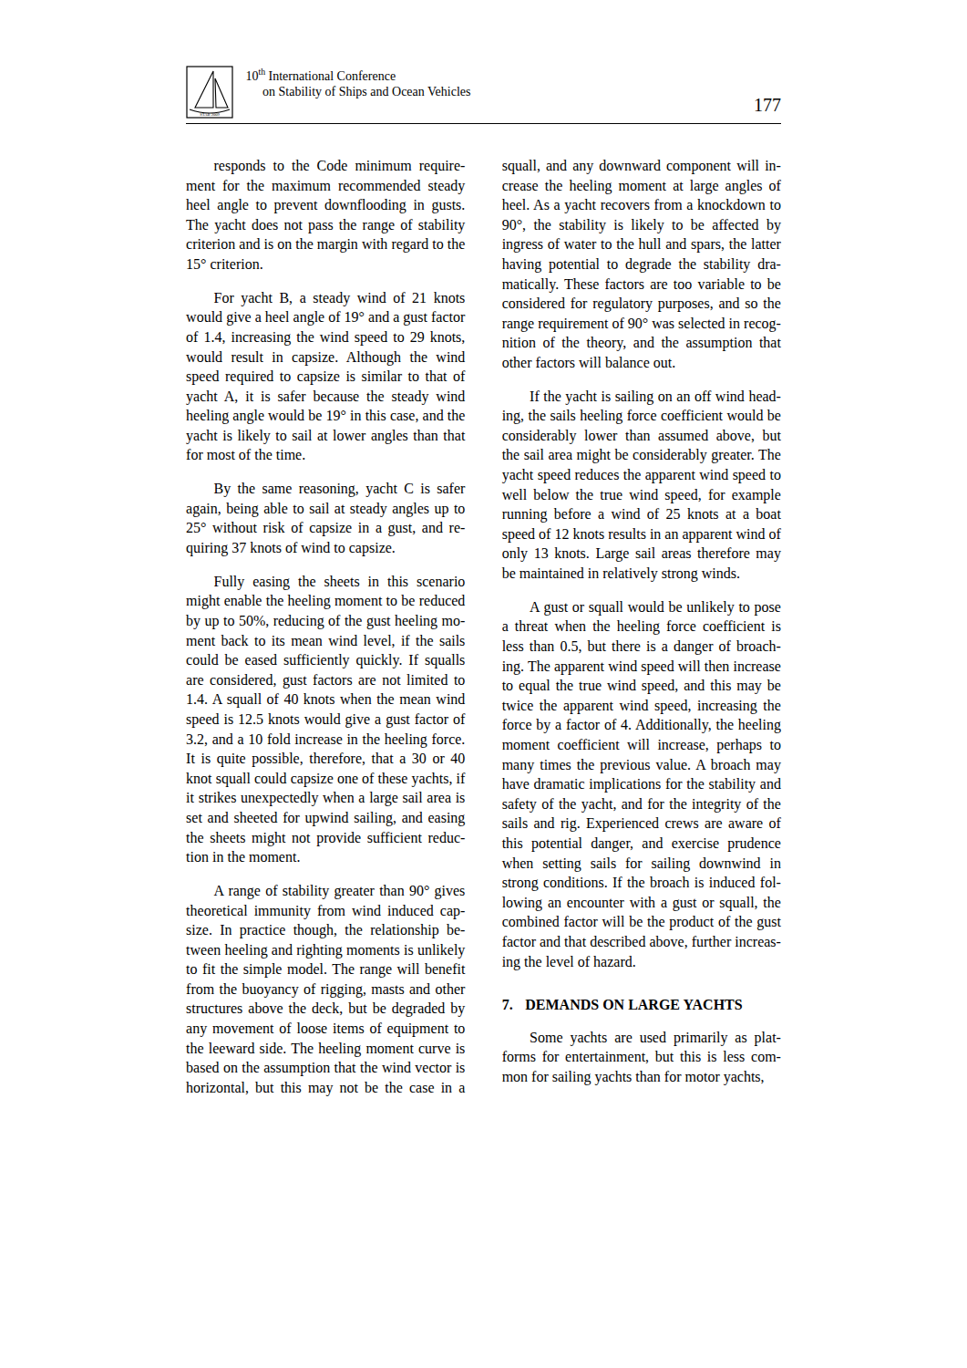STAB 2009
10th International Conference on Stability of Ships and Ocean Vehicles
177
responds to the Code minimum requirement for the maximum recommended steady heel angle to prevent downflooding in gusts. The yacht does not pass the range of stability criterion and is on the margin with regard to the 15° criterion.
For yacht B, a steady wind of 21 knots would give a heel angle of 19° and a gust factor of 1.4, increasing the wind speed to 29 knots, would result in capsize. Although the wind speed required to capsize is similar to that of yacht A, it is safer because the steady wind heeling angle would be 19° in this case, and the yacht is likely to sail at lower angles than that for most of the time.
By the same reasoning, yacht C is safer again, being able to sail at steady angles up to 25° without risk of capsize in a gust, and requiring 37 knots of wind to capsize.
Fully easing the sheets in this scenario might enable the heeling moment to be reduced by up to 50%, reducing of the gust heeling moment back to its mean wind level, if the sails could be eased sufficiently quickly. If squalls are considered, gust factors are not limited to 1.4. A squall of 40 knots when the mean wind speed is 12.5 knots would give a gust factor of 3.2, and a 10 fold increase in the heeling force. It is quite possible, therefore, that a 30 or 40 knot squall could capsize one of these yachts, if it strikes unexpectedly when a large sail area is set and sheeted for upwind sailing, and easing the sheets might not provide sufficient reduction in the moment.
A range of stability greater than 90° gives theoretical immunity from wind induced capsize. In practice though, the relationship between heeling and righting moments is unlikely to fit the simple model. The range will benefit from the buoyancy of rigging, masts and other structures above the deck, but be degraded by any movement of loose items of equipment to the leeward side. The heeling moment curve is based on the assumption that the wind vector is horizontal, but this may not be the case in a squall, and any downward component will increase the heeling moment at large angles of heel. As a yacht recovers from a knockdown to 90°, the stability is likely to be affected by ingress of water to the hull and spars, the latter having potential to degrade the stability dramatically. These factors are too variable to be considered for regulatory purposes, and so the range requirement of 90° was selected in recognition of the theory, and the assumption that other factors will balance out.
If the yacht is sailing on an off wind heading, the sails heeling force coefficient would be considerably lower than assumed above, but the sail area might be considerably greater. The yacht speed reduces the apparent wind speed to well below the true wind speed, for example running before a wind of 25 knots at a boat speed of 12 knots results in an apparent wind of only 13 knots. Large sail areas therefore may be maintained in relatively strong winds.
A gust or squall would be unlikely to pose a threat when the heeling force coefficient is less than 0.5, but there is a danger of broaching. The apparent wind speed will then increase to equal the true wind speed, and this may be twice the apparent wind speed, increasing the force by a factor of 4. Additionally, the heeling moment coefficient will increase, perhaps to many times the previous value. A broach may have dramatic implications for the stability and safety of the yacht, and for the integrity of the sails and rig. Experienced crews are aware of this potential danger, and exercise prudence when setting sails for sailing downwind in strong conditions. If the broach is induced following an encounter with a gust or squall, the combined factor will be the product of the gust factor and that described above, further increasing the level of hazard.
7. DEMANDS ON LARGE YACHTS
Some yachts are used primarily as platforms for entertainment, but this is less common for sailing yachts than for motor yachts,